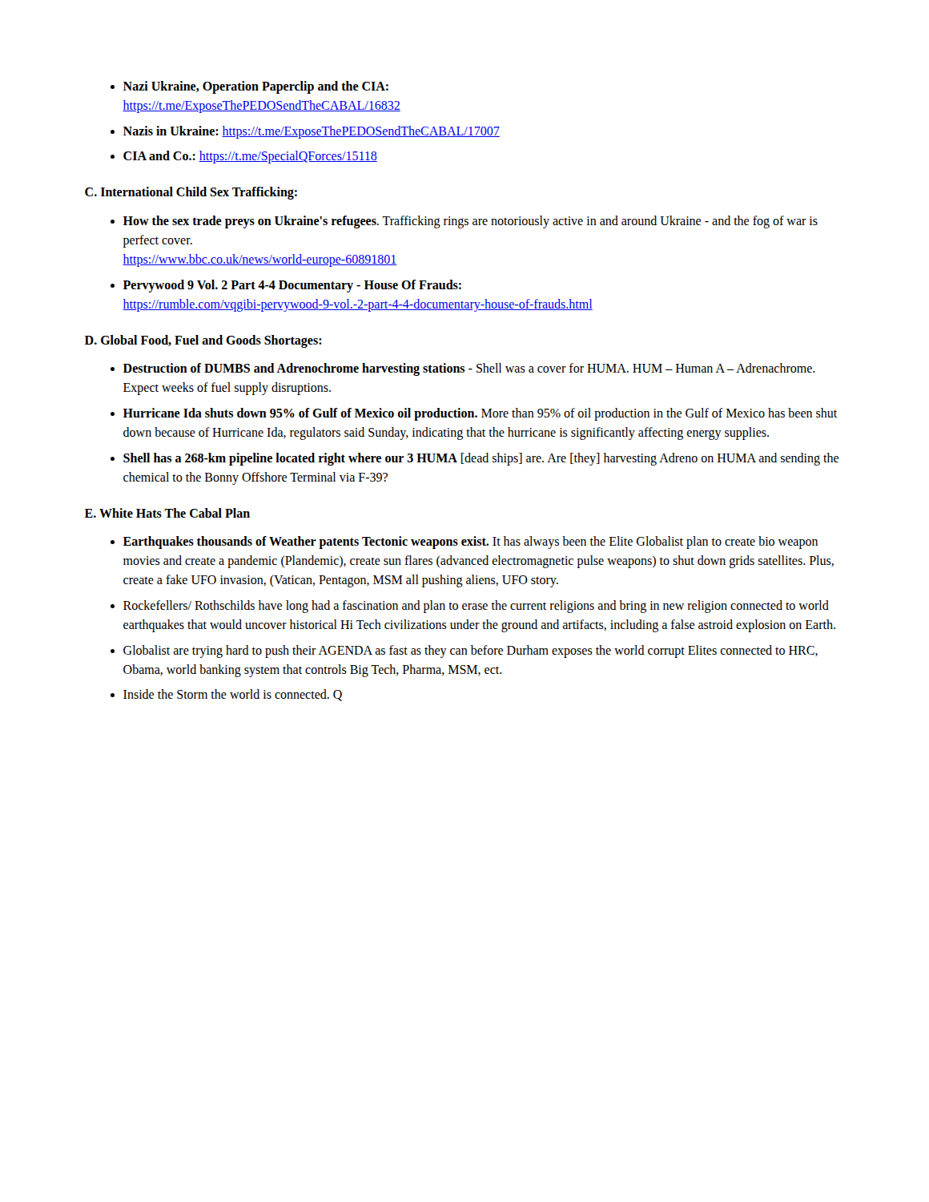Nazi Ukraine, Operation Paperclip and the CIA:
https://t.me/ExposeThePEDOSendTheCABAL/16832
Nazis in Ukraine: https://t.me/ExposeThePEDOSendTheCABAL/17007
CIA and Co.: https://t.me/SpecialQForces/15118
C. International Child Sex Trafficking:
How the sex trade preys on Ukraine's refugees. Trafficking rings are notoriously active in and around Ukraine - and the fog of war is perfect cover.
https://www.bbc.co.uk/news/world-europe-60891801
Pervywood 9 Vol. 2 Part 4-4 Documentary - House Of Frauds:
https://rumble.com/vqgibi-pervywood-9-vol.-2-part-4-4-documentary-house-of-frauds.html
D. Global Food, Fuel and Goods Shortages:
Destruction of DUMBS and Adrenochrome harvesting stations - Shell was a cover for HUMA. HUM – Human A – Adrenachrome. Expect weeks of fuel supply disruptions.
Hurricane Ida shuts down 95% of Gulf of Mexico oil production. More than 95% of oil production in the Gulf of Mexico has been shut down because of Hurricane Ida, regulators said Sunday, indicating that the hurricane is significantly affecting energy supplies.
Shell has a 268-km pipeline located right where our 3 HUMA [dead ships] are. Are [they] harvesting Adreno on HUMA and sending the chemical to the Bonny Offshore Terminal via F-39?
E. White Hats The Cabal Plan
Earthquakes thousands of Weather patents Tectonic weapons exist. It has always been the Elite Globalist plan to create bio weapon movies and create a pandemic (Plandemic), create sun flares (advanced electromagnetic pulse weapons) to shut down grids satellites. Plus, create a fake UFO invasion, (Vatican, Pentagon, MSM all pushing aliens, UFO story.
Rockefellers/ Rothschilds have long had a fascination and plan to erase the current religions and bring in new religion connected to world earthquakes that would uncover historical Hi Tech civilizations under the ground and artifacts, including a false astroid explosion on Earth.
Globalist are trying hard to push their AGENDA as fast as they can before Durham exposes the world corrupt Elites connected to HRC, Obama, world banking system that controls Big Tech, Pharma, MSM, ect.
Inside the Storm the world is connected. Q